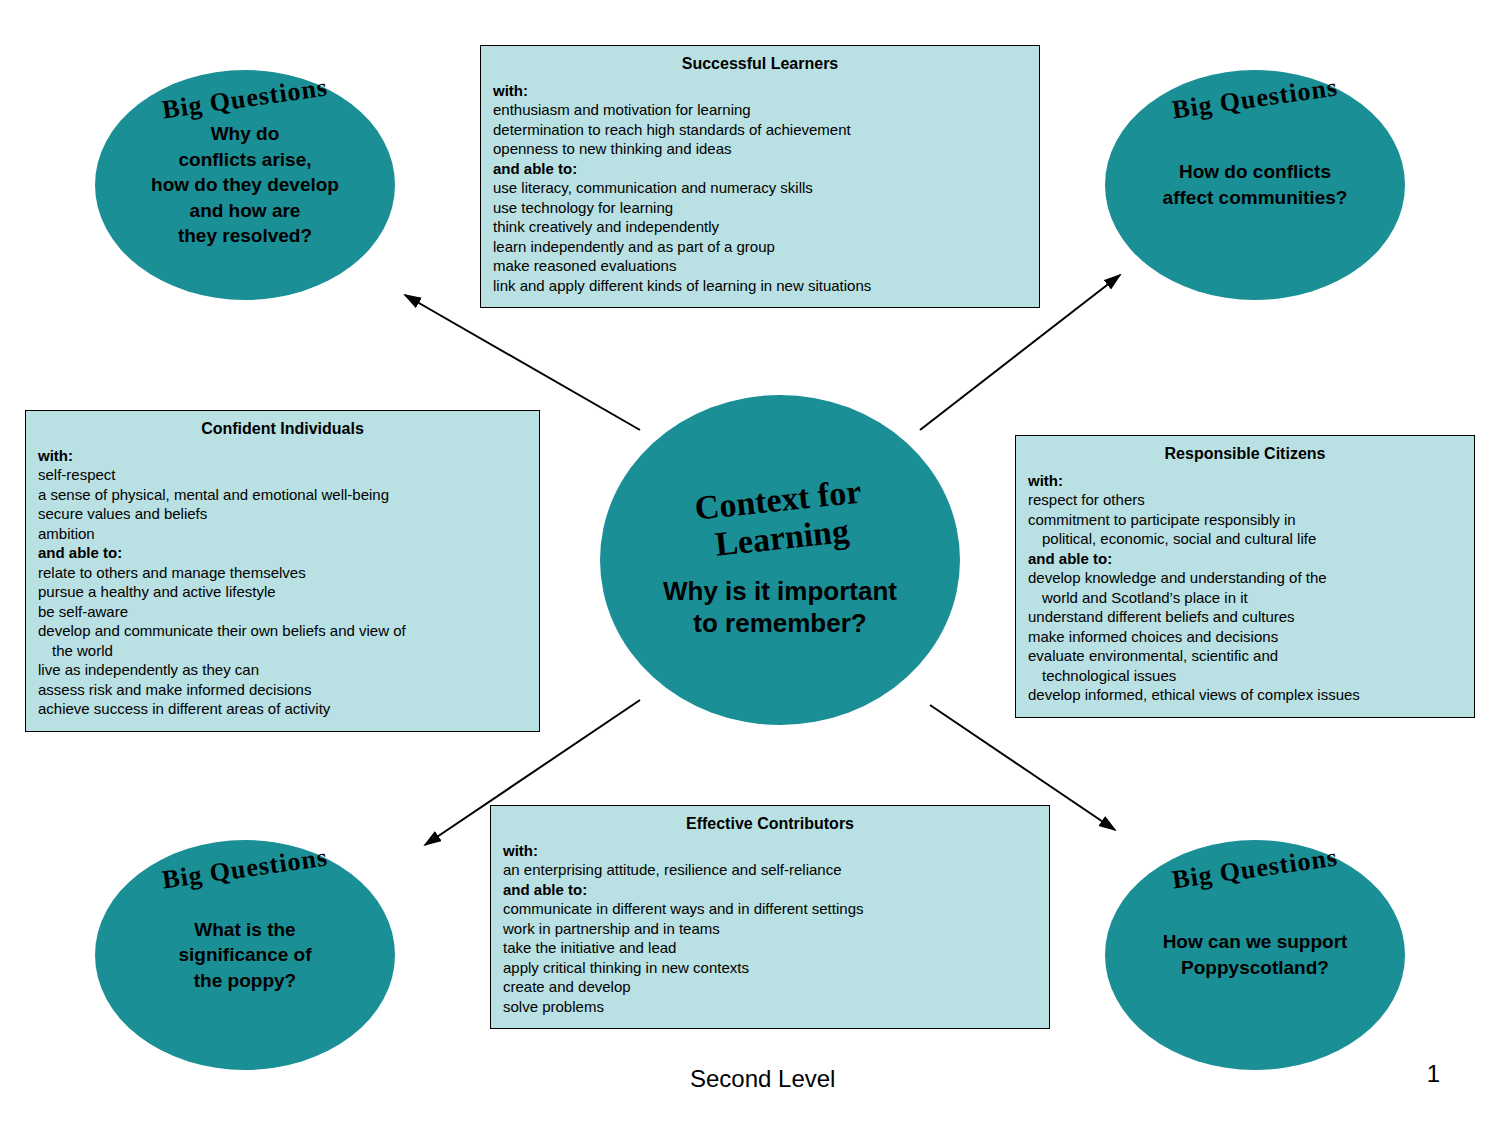Big Questions
Why do
conflicts arise,
how do they develop
and how are
they resolved?
Big Questions
How do conflicts
affect communities?
Big Questions
What is the
significance of
the poppy?
Big Questions
How can we support
Poppyscotland?
Context for Learning
Why is it important
to remember?
Successful Learners
with:
enthusiasm and motivation for learning
determination to reach high standards of achievement
openness to new thinking and ideas
and able to:
use literacy, communication and numeracy skills
use technology for learning
think creatively and independently
learn independently and as part of a group
make reasoned evaluations
link and apply different kinds of learning in new situations
Confident Individuals
with:
self-respect
a sense of physical, mental and emotional well-being
secure values and beliefs
ambition
and able to:
relate to others and manage themselves
pursue a healthy and active lifestyle
be self-aware
develop and communicate their own beliefs and view of
the world
live as independently as they can
assess risk and make informed decisions
achieve success in different areas of activity
Responsible Citizens
with:
respect for others
commitment to participate responsibly in
political, economic, social and cultural life
and able to:
develop knowledge and understanding of the
world and Scotland’s place in it
understand different beliefs and cultures
make informed choices and decisions
evaluate environmental, scientific and
technological issues
develop informed, ethical views of complex issues
Effective Contributors
with:
an enterprising attitude, resilience and self-reliance
and able to:
communicate in different ways and in different settings
work in partnership and in teams
take the initiative and lead
apply critical thinking in new contexts
create and develop
solve problems
Second Level
1